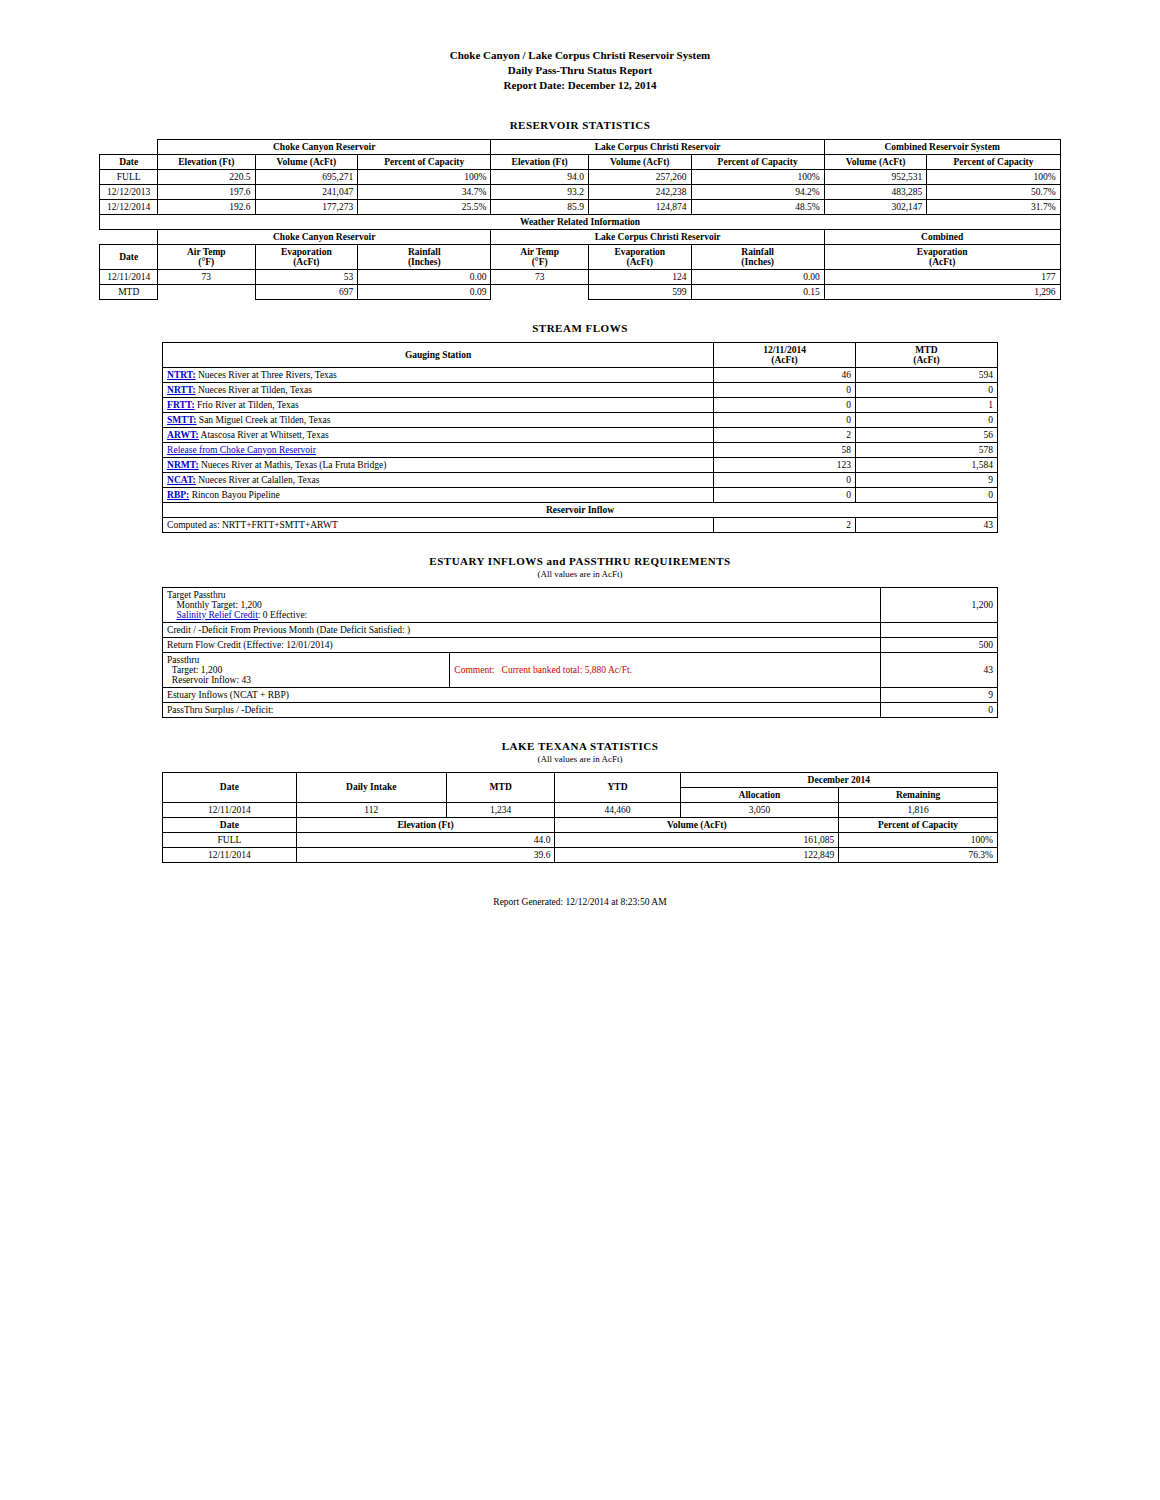Choke Canyon / Lake Corpus Christi Reservoir System
Daily Pass-Thru Status Report
Report Date: December 12, 2014
RESERVOIR STATISTICS
| | Choke Canyon Reservoir | Lake Corpus Christi Reservoir | Combined Reservoir System |
| Date | Elevation (Ft) | Volume (AcFt) | Percent of Capacity | Elevation (Ft) | Volume (AcFt) | Percent of Capacity | Volume (AcFt) | Percent of Capacity |
| FULL | 220.5 | 695,271 | 100% | 94.0 | 257,260 | 100% | 952,531 | 100% |
| 12/12/2013 | 197.6 | 241,047 | 34.7% | 93.2 | 242,238 | 94.2% | 483,285 | 50.7% |
| 12/12/2014 | 192.6 | 177,273 | 25.5% | 85.9 | 124,874 | 48.5% | 302,147 | 31.7% |
| Weather Related Information |
| | Choke Canyon Reservoir | Lake Corpus Christi Reservoir | Combined |
| Date | Air Temp (°F) | Evaporation (AcFt) | Rainfall (Inches) | Air Temp (°F) | Evaporation (AcFt) | Rainfall (Inches) | Evaporation (AcFt) |
| 12/11/2014 | 73 | 53 | 0.00 | 73 | 124 | 0.00 | 177 |
| MTD | | 697 | 0.09 | | 599 | 0.15 | 1,296 |
STREAM FLOWS
| Gauging Station | 12/11/2014 (AcFt) | MTD (AcFt) |
| --- | --- | --- |
| NTRT: Nueces River at Three Rivers, Texas | 46 | 594 |
| NRTT: Nueces River at Tilden, Texas | 0 | 0 |
| FRTT: Frio River at Tilden, Texas | 0 | 1 |
| SMTT: San Miguel Creek at Tilden, Texas | 0 | 0 |
| ARWT: Atascosa River at Whitsett, Texas | 2 | 56 |
| Release from Choke Canyon Reservoir | 58 | 578 |
| NRMT: Nueces River at Mathis, Texas (La Fruta Bridge) | 123 | 1,584 |
| NCAT: Nueces River at Calallen, Texas | 0 | 9 |
| RBP: Rincon Bayou Pipeline | 0 | 0 |
| Reservoir Inflow |
| Computed as: NRTT+FRTT+SMTT+ARWT | 2 | 43 |
ESTUARY INFLOWS and PASSTHRU REQUIREMENTS
(All values are in AcFt)
| Target Passthru Monthly Target: 1,200 Salinity Relief Credit : 0 Effective: | 1,200 |
| Credit / -Deficit From Previous Month (Date Deficit Satisfied: ) | |
| Return Flow Credit (Effective: 12/01/2014) | 500 |
| / Passthru Target: 1,200 Reservoir Inflow: 43 / Comment: Current banked total: 5,880 Ac/Ft. / | 43 |
| Estuary Inflows (NCAT + RBP) | 9 |
| PassThru Surplus / -Deficit: | 0 |
LAKE TEXANA STATISTICS
(All values are in AcFt)
| Date | Daily Intake | MTD | YTD | December 2014 |
| --- | --- | --- | --- | --- |
| Allocation | Remaining |
| 12/11/2014 | 112 | 1,234 | 44,460 | 3,050 | 1,816 |
| Date | Elevation (Ft) | Volume (AcFt) | Percent of Capacity |
| FULL | 44.0 | 161,085 | 100% |
| 12/11/2014 | 39.6 | 122,849 | 76.3% |
Report Generated: 12/12/2014 at 8:23:50 AM